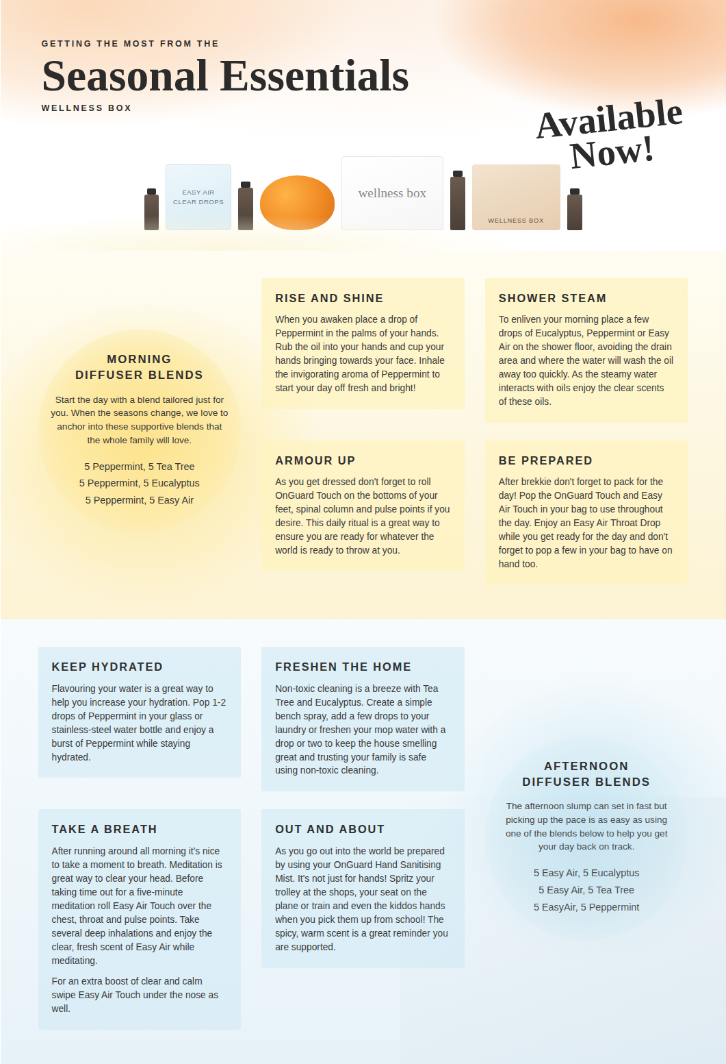Getting the most from the
Seasonal Essentials
Wellness Box
Available
Now!
easy air
clear drops
wellness box
wellness box
The Seasonal Essentials Wellness Box contents.
Morning rituals
Morning
Diffuser Blends
Start the day with a blend tailored just for you. When the seasons change, we love to anchor into these supportive blends that the whole family will love.
5 Peppermint, 5 Tea Tree
5 Peppermint, 5 Eucalyptus
5 Peppermint, 5 Easy Air
Rise and Shine
When you awaken place a drop of Peppermint in the palms of your hands. Rub the oil into your hands and cup your hands bringing towards your face. Inhale the invigorating aroma of Peppermint to start your day off fresh and bright!
Shower Steam
To enliven your morning place a few drops of Eucalyptus, Peppermint or Easy Air on the shower floor, avoiding the drain area and where the water will wash the oil away too quickly. As the steamy water interacts with oils enjoy the clear scents of these oils.
Armour Up
As you get dressed don't forget to roll OnGuard Touch on the bottoms of your feet, spinal column and pulse points if you desire. This daily ritual is a great way to ensure you are ready for whatever the world is ready to throw at you.
Be Prepared
After brekkie don't forget to pack for the day! Pop the OnGuard Touch and Easy Air Touch in your bag to use throughout the day. Enjoy an Easy Air Throat Drop while you get ready for the day and don't forget to pop a few in your bag to have on hand too.
Daytime and afternoon rituals
Keep Hydrated
Flavouring your water is a great way to help you increase your hydration. Pop 1-2 drops of Peppermint in your glass or stainless-steel water bottle and enjoy a burst of Peppermint while staying hydrated.
Freshen the Home
Non-toxic cleaning is a breeze with Tea Tree and Eucalyptus. Create a simple bench spray, add a few drops to your laundry or freshen your mop water with a drop or two to keep the house smelling great and trusting your family is safe using non-toxic cleaning.
Afternoon
Diffuser Blends
The afternoon slump can set in fast but picking up the pace is as easy as using one of the blends below to help you get your day back on track.
5 Easy Air, 5 Eucalyptus
5 Easy Air, 5 Tea Tree
5 EasyAir, 5 Peppermint
Take a Breath
After running around all morning it's nice to take a moment to breath. Meditation is great way to clear your head. Before taking time out for a five-minute meditation roll Easy Air Touch over the chest, throat and pulse points. Take several deep inhalations and enjoy the clear, fresh scent of Easy Air while meditating.
For an extra boost of clear and calm swipe Easy Air Touch under the nose as well.
Out and About
As you go out into the world be prepared by using your OnGuard Hand Sanitising Mist. It's not just for hands! Spritz your trolley at the shops, your seat on the plane or train and even the kiddos hands when you pick them up from school! The spicy, warm scent is a great reminder you are supported.